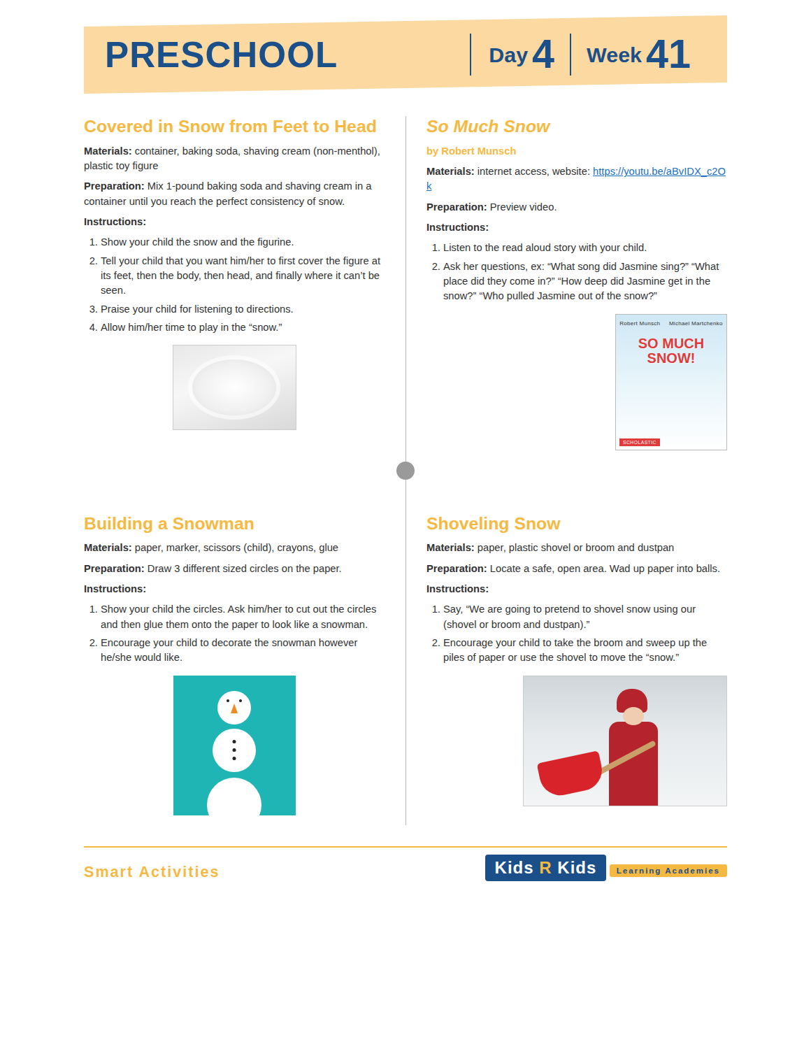PRESCHOOL
Day 4 Week 41
Covered in Snow from Feet to Head
Materials: container, baking soda, shaving cream (non-menthol), plastic toy figure
Preparation: Mix 1-pound baking soda and shaving cream in a container until you reach the perfect consistency of snow.
Instructions:
Show your child the snow and the figurine.
Tell your child that you want him/her to first cover the figure at its feet, then the body, then head, and finally where it can’t be seen.
Praise your child for listening to directions.
Allow him/her time to play in the “snow.”
So Much Snow
by Robert Munsch
Materials: internet access, website: https://youtu.be/aBvIDX_c2Ok
Preparation: Preview video.
Instructions:
Listen to the read aloud story with your child.
Ask her questions, ex: “What song did Jasmine sing?” “What place did they come in?” “How deep did Jasmine get in the snow?” “Who pulled Jasmine out of the snow?”
Robert Munsch Michael Martchenko
SO MUCH
SNOW!
SCHOLASTIC
Building a Snowman
Materials: paper, marker, scissors (child), crayons, glue
Preparation: Draw 3 different sized circles on the paper.
Instructions:
Show your child the circles. Ask him/her to cut out the circles and then glue them onto the paper to look like a snowman.
Encourage your child to decorate the snowman however he/she would like.
Shoveling Snow
Materials: paper, plastic shovel or broom and dustpan
Preparation: Locate a safe, open area. Wad up paper into balls.
Instructions:
Say, “We are going to pretend to shovel snow using our (shovel or broom and dustpan).”
Encourage your child to take the broom and sweep up the piles of paper or use the shovel to move the “snow.”
Smart Activities
Kids R Kids
Learning Academies